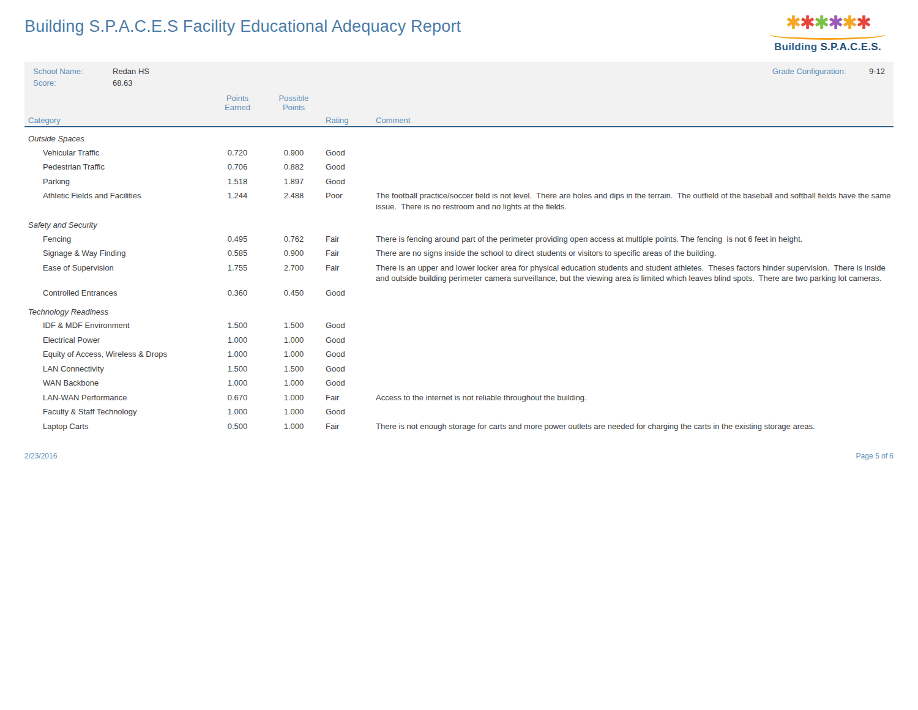✱✱✱✱✱✱
Building S.P.A.C.E.S.
Building S.P.A.C.E.S Facility Educational Adequacy Report
School Name: Redan HS
Score: 68.63
Grade Configuration: 9-12
| | Points Earned | Possible Points | | |
| --- | --- | --- | --- | --- |
| Category | | | Rating | Comment |
| Outside Spaces |
| Vehicular Traffic | 0.720 | 0.900 | Good | |
| Pedestrian Traffic | 0.706 | 0.882 | Good | |
| Parking | 1.518 | 1.897 | Good | |
| Athletic Fields and Facilities | 1.244 | 2.488 | Poor | The football practice/soccer field is not level. There are holes and dips in the terrain. The outfield of the baseball and softball fields have the same issue. There is no restroom and no lights at the fields. |
| Safety and Security |
| Fencing | 0.495 | 0.762 | Fair | There is fencing around part of the perimeter providing open access at multiple points. The fencing is not 6 feet in height. |
| Signage & Way Finding | 0.585 | 0.900 | Fair | There are no signs inside the school to direct students or visitors to specific areas of the building. |
| Ease of Supervision | 1.755 | 2.700 | Fair | There is an upper and lower locker area for physical education students and student athletes. Theses factors hinder supervision. There is inside and outside building perimeter camera surveillance, but the viewing area is limited which leaves blind spots. There are two parking lot cameras. |
| Controlled Entrances | 0.360 | 0.450 | Good | |
| Technology Readiness |
| IDF & MDF Environment | 1.500 | 1.500 | Good | |
| Electrical Power | 1.000 | 1.000 | Good | |
| Equity of Access, Wireless & Drops | 1.000 | 1.000 | Good | |
| LAN Connectivity | 1.500 | 1.500 | Good | |
| WAN Backbone | 1.000 | 1.000 | Good | |
| LAN-WAN Performance | 0.670 | 1.000 | Fair | Access to the internet is not reliable throughout the building. |
| Faculty & Staff Technology | 1.000 | 1.000 | Good | |
| Laptop Carts | 0.500 | 1.000 | Fair | There is not enough storage for carts and more power outlets are needed for charging the carts in the existing storage areas. |
2/23/2016
Page 5 of 6